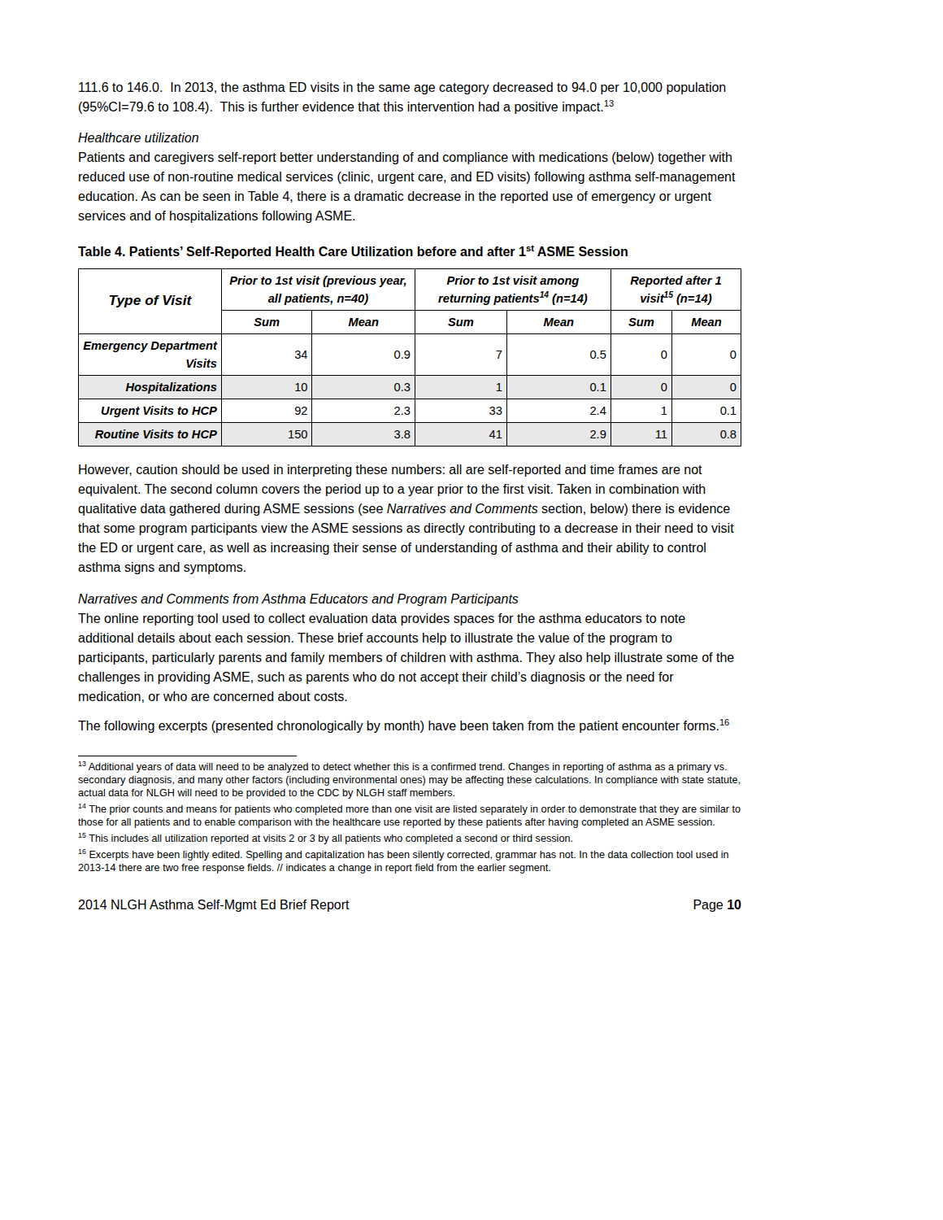111.6 to 146.0. In 2013, the asthma ED visits in the same age category decreased to 94.0 per 10,000 population (95%CI=79.6 to 108.4). This is further evidence that this intervention had a positive impact.13
Healthcare utilization
Patients and caregivers self-report better understanding of and compliance with medications (below) together with reduced use of non-routine medical services (clinic, urgent care, and ED visits) following asthma self-management education. As can be seen in Table 4, there is a dramatic decrease in the reported use of emergency or urgent services and of hospitalizations following ASME.
Table 4. Patients’ Self-Reported Health Care Utilization before and after 1st ASME Session
| Type of Visit | Prior to 1st visit (previous year, all patients, n=40) | Prior to 1st visit among returning patients 14 (n=14) | Reported after 1 visit 15 (n=14) |
| --- | --- | --- | --- |
| Sum | Mean | Sum | Mean | Sum | Mean |
| Emergency Department Visits | 34 | 0.9 | 7 | 0.5 | 0 | 0 |
| Hospitalizations | 10 | 0.3 | 1 | 0.1 | 0 | 0 |
| Urgent Visits to HCP | 92 | 2.3 | 33 | 2.4 | 1 | 0.1 |
| Routine Visits to HCP | 150 | 3.8 | 41 | 2.9 | 11 | 0.8 |
However, caution should be used in interpreting these numbers: all are self-reported and time frames are not equivalent. The second column covers the period up to a year prior to the first visit. Taken in combination with qualitative data gathered during ASME sessions (see Narratives and Comments section, below) there is evidence that some program participants view the ASME sessions as directly contributing to a decrease in their need to visit the ED or urgent care, as well as increasing their sense of understanding of asthma and their ability to control asthma signs and symptoms.
Narratives and Comments from Asthma Educators and Program Participants
The online reporting tool used to collect evaluation data provides spaces for the asthma educators to note additional details about each session. These brief accounts help to illustrate the value of the program to participants, particularly parents and family members of children with asthma. They also help illustrate some of the challenges in providing ASME, such as parents who do not accept their child’s diagnosis or the need for medication, or who are concerned about costs.
The following excerpts (presented chronologically by month) have been taken from the patient encounter forms.16
13 Additional years of data will need to be analyzed to detect whether this is a confirmed trend. Changes in reporting of asthma as a primary vs. secondary diagnosis, and many other factors (including environmental ones) may be affecting these calculations. In compliance with state statute, actual data for NLGH will need to be provided to the CDC by NLGH staff members.
14 The prior counts and means for patients who completed more than one visit are listed separately in order to demonstrate that they are similar to those for all patients and to enable comparison with the healthcare use reported by these patients after having completed an ASME session.
15 This includes all utilization reported at visits 2 or 3 by all patients who completed a second or third session.
16 Excerpts have been lightly edited. Spelling and capitalization has been silently corrected, grammar has not. In the data collection tool used in 2013-14 there are two free response fields. // indicates a change in report field from the earlier segment.
2014 NLGH Asthma Self-Mgmt Ed Brief Report Page 10